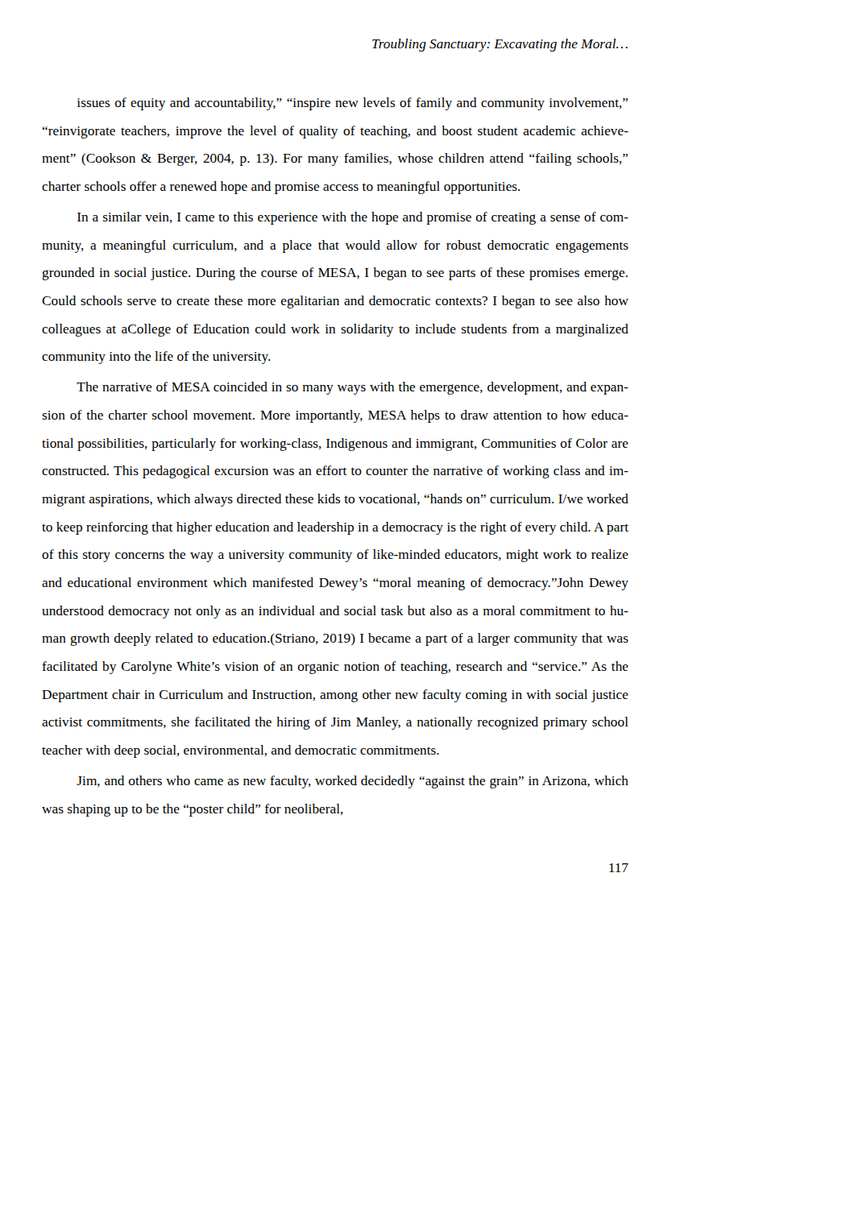Troubling Sanctuary: Excavating the Moral…
issues of equity and accountability,” “inspire new levels of family and community involvement,” “reinvigorate teachers, improve the level of quality of teaching, and boost student academic achievement” (Cookson & Berger, 2004, p. 13). For many families, whose children attend “failing schools,” charter schools offer a renewed hope and promise access to meaningful opportunities.
In a similar vein, I came to this experience with the hope and promise of creating a sense of community, a meaningful curriculum, and a place that would allow for robust democratic engagements grounded in social justice. During the course of MESA, I began to see parts of these promises emerge. Could schools serve to create these more egalitarian and democratic contexts? I began to see also how colleagues at aCollege of Education could work in solidarity to include students from a marginalized community into the life of the university.
The narrative of MESA coincided in so many ways with the emergence, development, and expansion of the charter school movement. More importantly, MESA helps to draw attention to how educational possibilities, particularly for working-class, Indigenous and immigrant, Communities of Color are constructed. This pedagogical excursion was an effort to counter the narrative of working class and immigrant aspirations, which always directed these kids to vocational, “hands on” curriculum. I/we worked to keep reinforcing that higher education and leadership in a democracy is the right of every child. A part of this story concerns the way a university community of like-minded educators, might work to realize and educational environment which manifested Dewey’s “moral meaning of democracy.”John Dewey understood democracy not only as an individual and social task but also as a moral commitment to human growth deeply related to education.(Striano, 2019) I became a part of a larger community that was facilitated by Carolyne White’s vision of an organic notion of teaching, research and “service.” As the Department chair in Curriculum and Instruction, among other new faculty coming in with social justice activist commitments, she facilitated the hiring of Jim Manley, a nationally recognized primary school teacher with deep social, environmental, and democratic commitments.
Jim, and others who came as new faculty, worked decidedly “against the grain” in Arizona, which was shaping up to be the “poster child” for neoliberal,
117